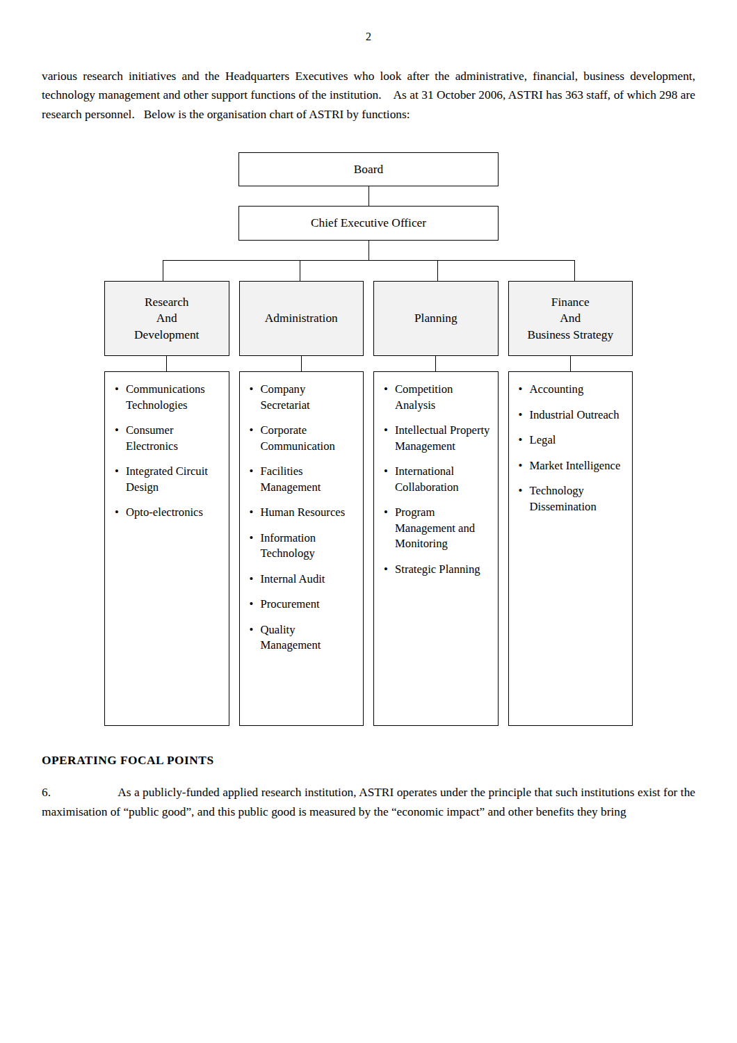2
various research initiatives and the Headquarters Executives who look after the administrative, financial, business development, technology management and other support functions of the institution. As at 31 October 2006, ASTRI has 363 staff, of which 298 are research personnel. Below is the organisation chart of ASTRI by functions:
Board
Chief Executive Officer
Research
And
Development
Communications Technologies
Consumer Electronics
Integrated Circuit Design
Opto-electronics
Administration
Company Secretariat
Corporate Communication
Facilities Management
Human Resources
Information Technology
Internal Audit
Procurement
Quality Management
Planning
Competition Analysis
Intellectual Property Management
International Collaboration
Program Management and Monitoring
Strategic Planning
Finance
And
Business Strategy
Accounting
Industrial Outreach
Legal
Market Intelligence
Technology Dissemination
OPERATING FOCAL POINTS
6. As a publicly-funded applied research institution, ASTRI operates under the principle that such institutions exist for the maximisation of “public good”, and this public good is measured by the “economic impact” and other benefits they bring